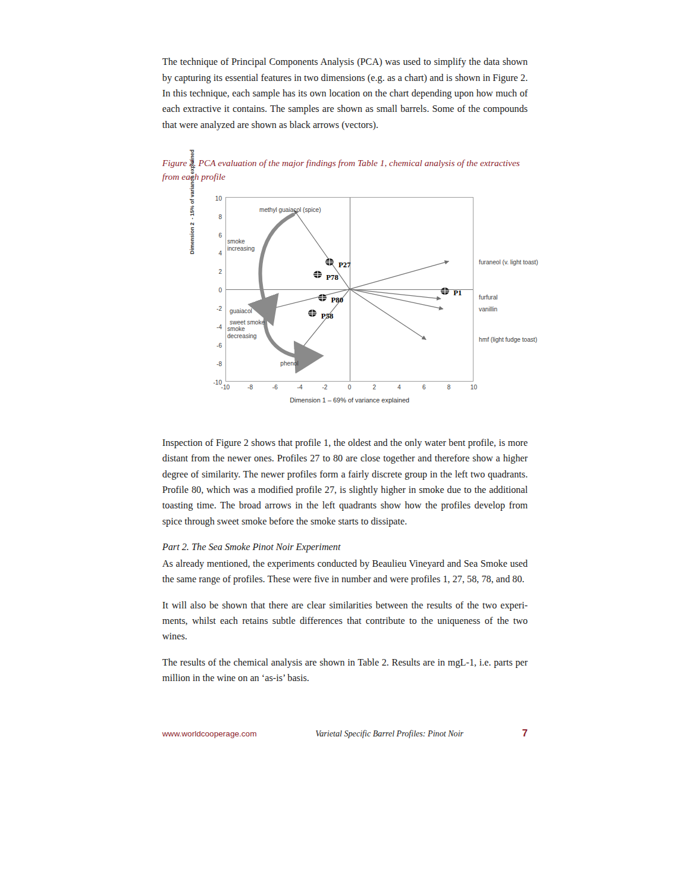The technique of Principal Components Analysis (PCA) was used to simplify the data shown by capturing its essential features in two dimensions (e.g. as a chart) and is shown in Figure 2. In this technique, each sample has its own location on the chart depending upon how much of each extractive it contains. The samples are shown as small barrels. Some of the compounds that were analyzed are shown as black arrows (vectors).
Figure 2. PCA evaluation of the major findings from Table 1, chemical analysis of the extractives from each profile
Dimension 2 - 15% of variance explained
10
8
6
4
2
0
-2
-4
-6
-8
-10
P27
P78
P80
P58
P1
methyl guaiacol (spice)
guaiacol
phenol
smoke
increasing
smoke
decreasing
sweet smoke
furaneol (v. light toast)
furfural
vanillin
hmf (light fudge toast)
-10
-8
-6
-4
-2
0
2
4
6
8
10
Dimension 1 – 69% of variance explained
Inspection of Figure 2 shows that profile 1, the oldest and the only water bent profile, is more distant from the newer ones. Profiles 27 to 80 are close together and therefore show a higher degree of similarity. The newer profiles form a fairly discrete group in the left two quadrants. Profile 80, which was a modified profile 27, is slightly higher in smoke due to the additional toasting time. The broad arrows in the left quadrants show how the profiles develop from spice through sweet smoke before the smoke starts to dissipate.
Part 2. The Sea Smoke Pinot Noir Experiment
As already mentioned, the experiments conducted by Beaulieu Vineyard and Sea Smoke used the same range of profiles. These were five in number and were profiles 1, 27, 58, 78, and 80.
It will also be shown that there are clear similarities between the results of the two experiments, whilst each retains subtle differences that contribute to the uniqueness of the two wines.
The results of the chemical analysis are shown in Table 2. Results are in mgL-1, i.e. parts per million in the wine on an ‘as-is’ basis.
www.worldcooperage.com
Varietal Specific Barrel Profiles: Pinot Noir
7